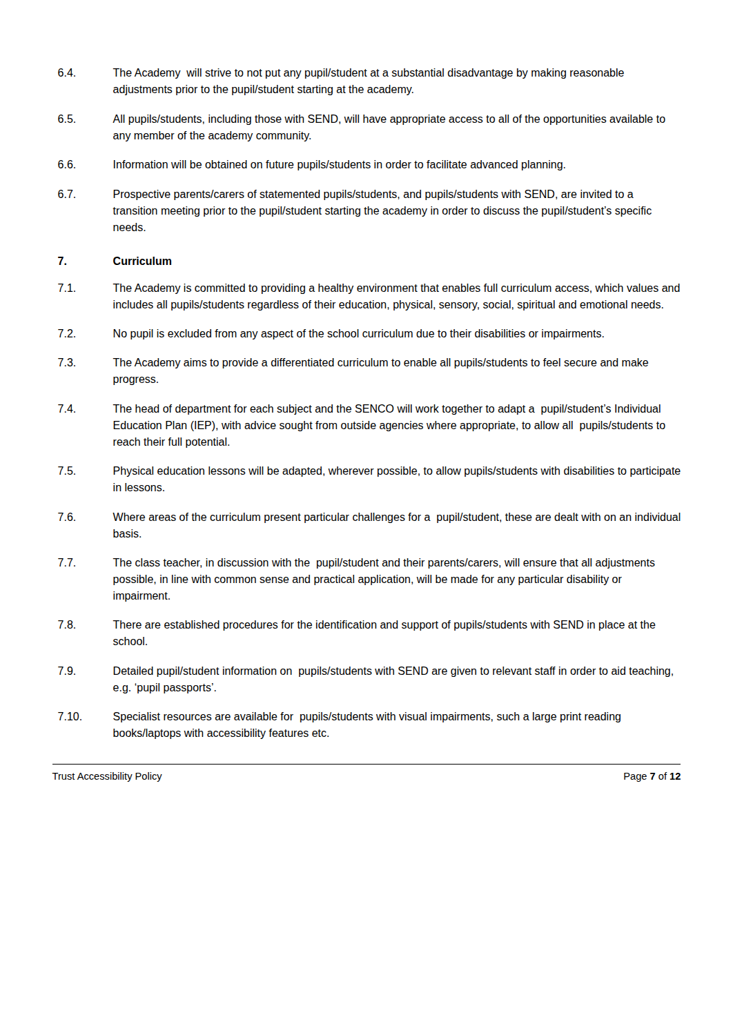6.4.
The Academy will strive to not put any pupil/student at a substantial disadvantage by making reasonable adjustments prior to the pupil/student starting at the academy.
6.5.
All pupils/students, including those with SEND, will have appropriate access to all of the opportunities available to any member of the academy community.
6.6.
Information will be obtained on future pupils/students in order to facilitate advanced planning.
6.7.
Prospective parents/carers of statemented pupils/students, and pupils/students with SEND, are invited to a transition meeting prior to the pupil/student starting the academy in order to discuss the pupil/student’s specific needs.
7. Curriculum
7.1.
The Academy is committed to providing a healthy environment that enables full curriculum access, which values and includes all pupils/students regardless of their education, physical, sensory, social, spiritual and emotional needs.
7.2.
No pupil is excluded from any aspect of the school curriculum due to their disabilities or impairments.
7.3.
The Academy aims to provide a differentiated curriculum to enable all pupils/students to feel secure and make progress.
7.4.
The head of department for each subject and the SENCO will work together to adapt a pupil/student’s Individual Education Plan (IEP), with advice sought from outside agencies where appropriate, to allow all pupils/students to reach their full potential.
7.5.
Physical education lessons will be adapted, wherever possible, to allow pupils/students with disabilities to participate in lessons.
7.6.
Where areas of the curriculum present particular challenges for a pupil/student, these are dealt with on an individual basis.
7.7.
The class teacher, in discussion with the pupil/student and their parents/carers, will ensure that all adjustments possible, in line with common sense and practical application, will be made for any particular disability or impairment.
7.8.
There are established procedures for the identification and support of pupils/students with SEND in place at the school.
7.9.
Detailed pupil/student information on pupils/students with SEND are given to relevant staff in order to aid teaching, e.g. ‘pupil passports’.
7.10.
Specialist resources are available for pupils/students with visual impairments, such a large print reading books/laptops with accessibility features etc.
Trust Accessibility Policy
Page 7 of 12